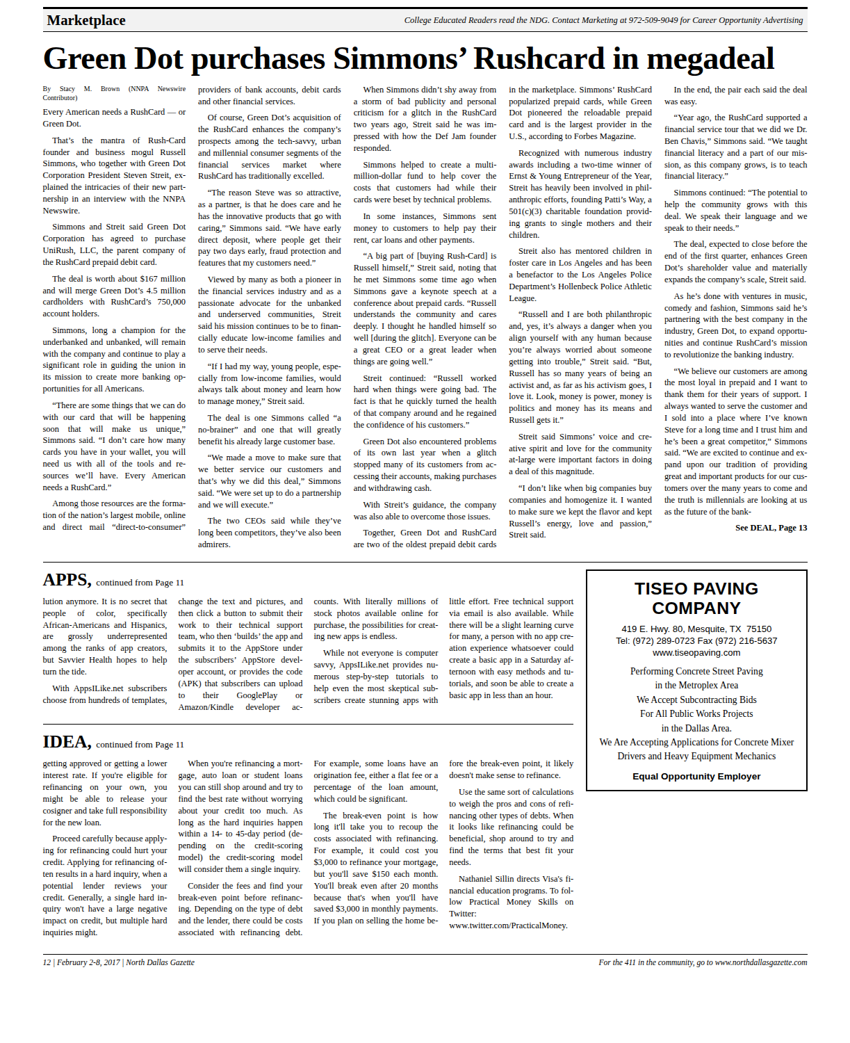Marketplace
College Educated Readers read the NDG. Contact Marketing at 972-509-9049 for Career Opportunity Advertising
Green Dot purchases Simmons’ Rushcard in megadeal
By Stacy M. Brown (NNPA Newswire Contributor)
Every American needs a RushCard — or Green Dot.
That’s the mantra of Rush-Card founder and business mogul Russell Simmons, who together with Green Dot Corporation President Steven Streit, explained the intricacies of their new partnership in an interview with the NNPA Newswire.
Simmons and Streit said Green Dot Corporation has agreed to purchase UniRush, LLC, the parent company of the RushCard prepaid debit card.
The deal is worth about $167 million and will merge Green Dot’s 4.5 million cardholders with RushCard’s 750,000 account holders.
Simmons, long a champion for the underbanked and unbanked, will remain with the company and continue to play a significant role in guiding the union in its mission to create more banking opportunities for all Americans.
“There are some things that we can do with our card that will be happening soon that will make us unique,” Simmons said. “I don’t care how many cards you have in your wallet, you will need us with all of the tools and resources we’ll have. Every American needs a RushCard.”
Among those resources are the formation of the nation’s largest mobile, online and direct mail “direct-to-consumer” providers of bank accounts, debit cards and other financial services.
Of course, Green Dot’s acquisition of the RushCard enhances the company’s prospects among the tech-savvy, urban and millennial consumer segments of the financial services market where RushCard has traditionally excelled.
“The reason Steve was so attractive, as a partner, is that he does care and he has the innovative products that go with caring,” Simmons said. “We have early direct deposit, where people get their pay two days early, fraud protection and features that my customers need.”
Viewed by many as both a pioneer in the financial services industry and as a passionate advocate for the unbanked and underserved communities, Streit said his mission continues to be to financially educate low-income families and to serve their needs.
“If I had my way, young people, especially from low-income families, would always talk about money and learn how to manage money,” Streit said.
The deal is one Simmons called “a no-brainer” and one that will greatly benefit his already large customer base.
“We made a move to make sure that we better service our customers and that’s why we did this deal,” Simmons said. “We were set up to do a partnership and we will execute.”
The two CEOs said while they’ve long been competitors, they’ve also been admirers.
When Simmons didn’t shy away from a storm of bad publicity and personal criticism for a glitch in the RushCard two years ago, Streit said he was impressed with how the Def Jam founder responded.
Simmons helped to create a multi-million-dollar fund to help cover the costs that customers had while their cards were beset by technical problems.
In some instances, Simmons sent money to customers to help pay their rent, car loans and other payments.
“A big part of [buying Rush-Card] is Russell himself,” Streit said, noting that he met Simmons some time ago when Simmons gave a keynote speech at a conference about prepaid cards. “Russell understands the community and cares deeply. I thought he handled himself so well [during the glitch]. Everyone can be a great CEO or a great leader when things are going well.”
Streit continued: “Russell worked hard when things were going bad. The fact is that he quickly turned the health of that company around and he regained the confidence of his customers.”
Green Dot also encountered problems of its own last year when a glitch stopped many of its customers from accessing their accounts, making purchases and withdrawing cash.
With Streit’s guidance, the company was also able to overcome those issues.
Together, Green Dot and RushCard are two of the oldest prepaid debit cards in the marketplace. Simmons’ RushCard popularized prepaid cards, while Green Dot pioneered the reloadable prepaid card and is the largest provider in the U.S., according to Forbes Magazine.
Recognized with numerous industry awards including a two-time winner of Ernst & Young Entrepreneur of the Year, Streit has heavily been involved in philanthropic efforts, founding Patti’s Way, a 501(c)(3) charitable foundation providing grants to single mothers and their children.
Streit also has mentored children in foster care in Los Angeles and has been a benefactor to the Los Angeles Police Department’s Hollenbeck Police Athletic League.
“Russell and I are both philanthropic and, yes, it’s always a danger when you align yourself with any human because you’re always worried about someone getting into trouble,” Streit said. “But, Russell has so many years of being an activist and, as far as his activism goes, I love it. Look, money is power, money is politics and money has its means and Russell gets it.”
Streit said Simmons’ voice and creative spirit and love for the community at-large were important factors in doing a deal of this magnitude.
“I don’t like when big companies buy companies and homogenize it. I wanted to make sure we kept the flavor and kept Russell’s energy, love and passion,” Streit said.
In the end, the pair each said the deal was easy.
“Year ago, the RushCard supported a financial service tour that we did we Dr. Ben Chavis,” Simmons said. “We taught financial literacy and a part of our mission, as this company grows, is to teach financial literacy.”
Simmons continued: “The potential to help the community grows with this deal. We speak their language and we speak to their needs.”
The deal, expected to close before the end of the first quarter, enhances Green Dot’s shareholder value and materially expands the company’s scale, Streit said.
As he’s done with ventures in music, comedy and fashion, Simmons said he’s partnering with the best company in the industry, Green Dot, to expand opportunities and continue RushCard’s mission to revolutionize the banking industry.
“We believe our customers are among the most loyal in prepaid and I want to thank them for their years of support. I always wanted to serve the customer and I sold into a place where I’ve known Steve for a long time and I trust him and he’s been a great competitor,” Simmons said. “We are excited to continue and expand upon our tradition of providing great and important products for our customers over the many years to come and the truth is millennials are looking at us as the future of the bank-
See DEAL, Page 13
APPS, continued from Page 11
lution anymore. It is no secret that people of color, specifically African-Americans and Hispanics, are grossly underrepresented among the ranks of app creators, but Savvier Health hopes to help turn the tide.
With AppsILike.net subscribers choose from hundreds of templates, change the text and pictures, and then click a button to submit their work to their technical support team, who then ‘builds’ the app and submits it to the AppStore under the subscribers’ AppStore developer account, or provides the code (APK) that subscribers can upload to their GooglePlay or Amazon/Kindle developer accounts. With literally millions of stock photos available online for purchase, the possibilities for creating new apps is endless.
While not everyone is computer savvy, AppsILike.net provides numerous step-by-step tutorials to help even the most skeptical subscribers create stunning apps with little effort. Free technical support via email is also available. While there will be a slight learning curve for many, a person with no app creation experience whatsoever could create a basic app in a Saturday afternoon with easy methods and tutorials, and soon be able to create a basic app in less than an hour.
IDEA, continued from Page 11
getting approved or getting a lower interest rate. If you're eligible for refinancing on your own, you might be able to release your cosigner and take full responsibility for the new loan.
Proceed carefully because applying for refinancing could hurt your credit. Applying for refinancing often results in a hard inquiry, when a potential lender reviews your credit. Generally, a single hard inquiry won't have a large negative impact on credit, but multiple hard inquiries might.
When you're refinancing a mortgage, auto loan or student loans you can still shop around and try to find the best rate without worrying about your credit too much. As long as the hard inquiries happen within a 14- to 45-day period (depending on the credit-scoring model) the credit-scoring model will consider them a single inquiry.
Consider the fees and find your break-even point before refinancing. Depending on the type of debt and the lender, there could be costs associated with refinancing debt. For example, some loans have an origination fee, either a flat fee or a percentage of the loan amount, which could be significant.
The break-even point is how long it'll take you to recoup the costs associated with refinancing. For example, it could cost you $3,000 to refinance your mortgage, but you'll save $150 each month. You'll break even after 20 months because that's when you'll have saved $3,000 in monthly payments. If you plan on selling the home before the break-even point, it likely doesn't make sense to refinance.
Use the same sort of calculations to weigh the pros and cons of refinancing other types of debts. When it looks like refinancing could be beneficial, shop around to try and find the terms that best fit your needs.
Nathaniel Sillin directs Visa's financial education programs. To follow Practical Money Skills on Twitter: www.twitter.com/PracticalMoney.
TISEO PAVING COMPANY
419 E. Hwy. 80, Mesquite, TX 75150
Tel: (972) 289-0723 Fax (972) 216-5637
www.tiseopaving.com
Performing Concrete Street Paving
in the Metroplex Area
We Accept Subcontracting Bids
For All Public Works Projects
in the Dallas Area.
We Are Accepting Applications for Concrete Mixer Drivers and Heavy Equipment Mechanics
Equal Opportunity Employer
12 | February 2-8, 2017 | North Dallas Gazette
For the 411 in the community, go to www.northdallasgazette.com